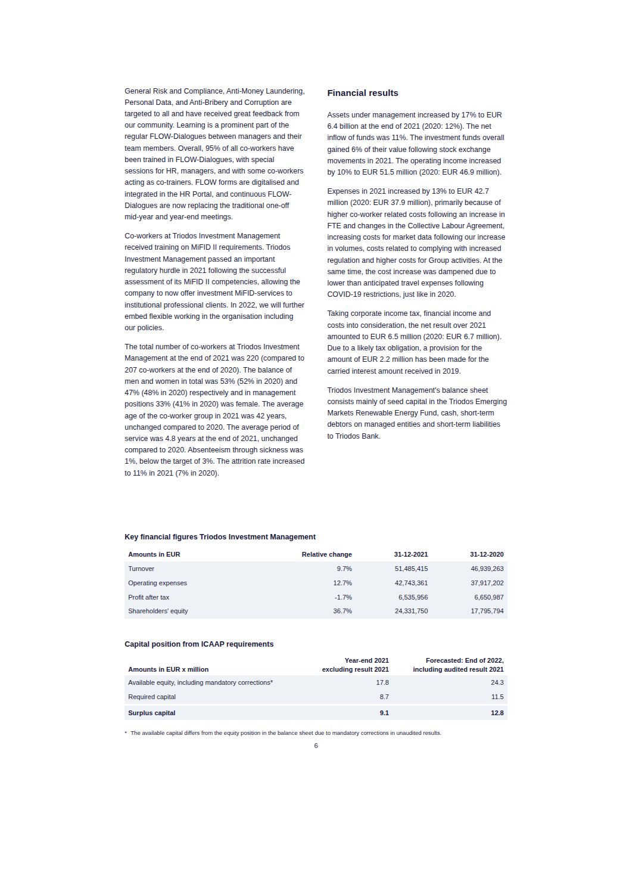General Risk and Compliance, Anti-Money Laundering, Personal Data, and Anti-Bribery and Corruption are targeted to all and have received great feedback from our community. Learning is a prominent part of the regular FLOW-Dialogues between managers and their team members. Overall, 95% of all co-workers have been trained in FLOW-Dialogues, with special sessions for HR, managers, and with some co-workers acting as co-trainers. FLOW forms are digitalised and integrated in the HR Portal, and continuous FLOW-Dialogues are now replacing the traditional one-off mid-year and year-end meetings.
Co-workers at Triodos Investment Management received training on MiFID II requirements. Triodos Investment Management passed an important regulatory hurdle in 2021 following the successful assessment of its MiFID II competencies, allowing the company to now offer investment MiFID-services to institutional professional clients. In 2022, we will further embed flexible working in the organisation including our policies.
The total number of co-workers at Triodos Investment Management at the end of 2021 was 220 (compared to 207 co-workers at the end of 2020). The balance of men and women in total was 53% (52% in 2020) and 47% (48% in 2020) respectively and in management positions 33% (41% in 2020) was female. The average age of the co-worker group in 2021 was 42 years, unchanged compared to 2020. The average period of service was 4.8 years at the end of 2021, unchanged compared to 2020. Absenteeism through sickness was 1%, below the target of 3%. The attrition rate increased to 11% in 2021 (7% in 2020).
Financial results
Assets under management increased by 17% to EUR 6.4 billion at the end of 2021 (2020: 12%). The net inflow of funds was 11%. The investment funds overall gained 6% of their value following stock exchange movements in 2021. The operating income increased by 10% to EUR 51.5 million (2020: EUR 46.9 million).
Expenses in 2021 increased by 13% to EUR 42.7 million (2020: EUR 37.9 million), primarily because of higher co-worker related costs following an increase in FTE and changes in the Collective Labour Agreement, increasing costs for market data following our increase in volumes, costs related to complying with increased regulation and higher costs for Group activities. At the same time, the cost increase was dampened due to lower than anticipated travel expenses following COVID-19 restrictions, just like in 2020.
Taking corporate income tax, financial income and costs into consideration, the net result over 2021 amounted to EUR 6.5 million (2020: EUR 6.7 million). Due to a likely tax obligation, a provision for the amount of EUR 2.2 million has been made for the carried interest amount received in 2019.
Triodos Investment Management's balance sheet consists mainly of seed capital in the Triodos Emerging Markets Renewable Energy Fund, cash, short-term debtors on managed entities and short-term liabilities to Triodos Bank.
Key financial figures Triodos Investment Management
| Amounts in EUR | Relative change | 31-12-2021 | 31-12-2020 |
| --- | --- | --- | --- |
| Turnover | 9.7% | 51,485,415 | 46,939,263 |
| Operating expenses | 12.7% | 42,743,361 | 37,917,202 |
| Profit after tax | -1.7% | 6,535,956 | 6,650,987 |
| Shareholders' equity | 36.7% | 24,331,750 | 17,795,794 |
Capital position from ICAAP requirements
| Amounts in EUR x million | Year-end 2021 excluding result 2021 | Forecasted: End of 2022, including audited result 2021 |
| --- | --- | --- |
| Available equity, including mandatory corrections* | 17.8 | 24.3 |
| Required capital | 8.7 | 11.5 |
| Surplus capital | 9.1 | 12.8 |
*The available capital differs from the equity position in the balance sheet due to mandatory corrections in unaudited results.
6